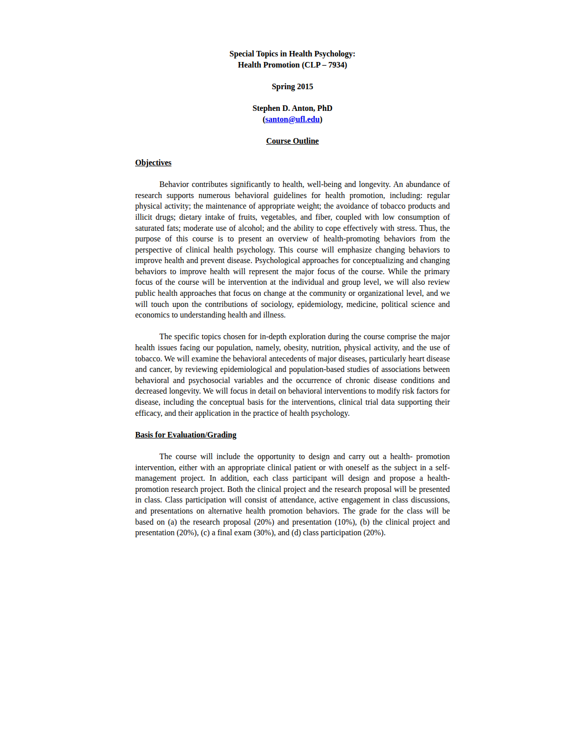Special Topics in Health Psychology:
Health Promotion (CLP – 7934)
Spring 2015
Stephen D. Anton, PhD
(santon@ufl.edu)
Course Outline
Objectives
Behavior contributes significantly to health, well-being and longevity. An abundance of research supports numerous behavioral guidelines for health promotion, including: regular physical activity; the maintenance of appropriate weight; the avoidance of tobacco products and illicit drugs; dietary intake of fruits, vegetables, and fiber, coupled with low consumption of saturated fats; moderate use of alcohol; and the ability to cope effectively with stress. Thus, the purpose of this course is to present an overview of health-promoting behaviors from the perspective of clinical health psychology. This course will emphasize changing behaviors to improve health and prevent disease. Psychological approaches for conceptualizing and changing behaviors to improve health will represent the major focus of the course. While the primary focus of the course will be intervention at the individual and group level, we will also review public health approaches that focus on change at the community or organizational level, and we will touch upon the contributions of sociology, epidemiology, medicine, political science and economics to understanding health and illness.
The specific topics chosen for in-depth exploration during the course comprise the major health issues facing our population, namely, obesity, nutrition, physical activity, and the use of tobacco. We will examine the behavioral antecedents of major diseases, particularly heart disease and cancer, by reviewing epidemiological and population-based studies of associations between behavioral and psychosocial variables and the occurrence of chronic disease conditions and decreased longevity. We will focus in detail on behavioral interventions to modify risk factors for disease, including the conceptual basis for the interventions, clinical trial data supporting their efficacy, and their application in the practice of health psychology.
Basis for Evaluation/Grading
The course will include the opportunity to design and carry out a health- promotion intervention, either with an appropriate clinical patient or with oneself as the subject in a self-management project. In addition, each class participant will design and propose a health-promotion research project. Both the clinical project and the research proposal will be presented in class. Class participation will consist of attendance, active engagement in class discussions, and presentations on alternative health promotion behaviors. The grade for the class will be based on (a) the research proposal (20%) and presentation (10%), (b) the clinical project and presentation (20%), (c) a final exam (30%), and (d) class participation (20%).